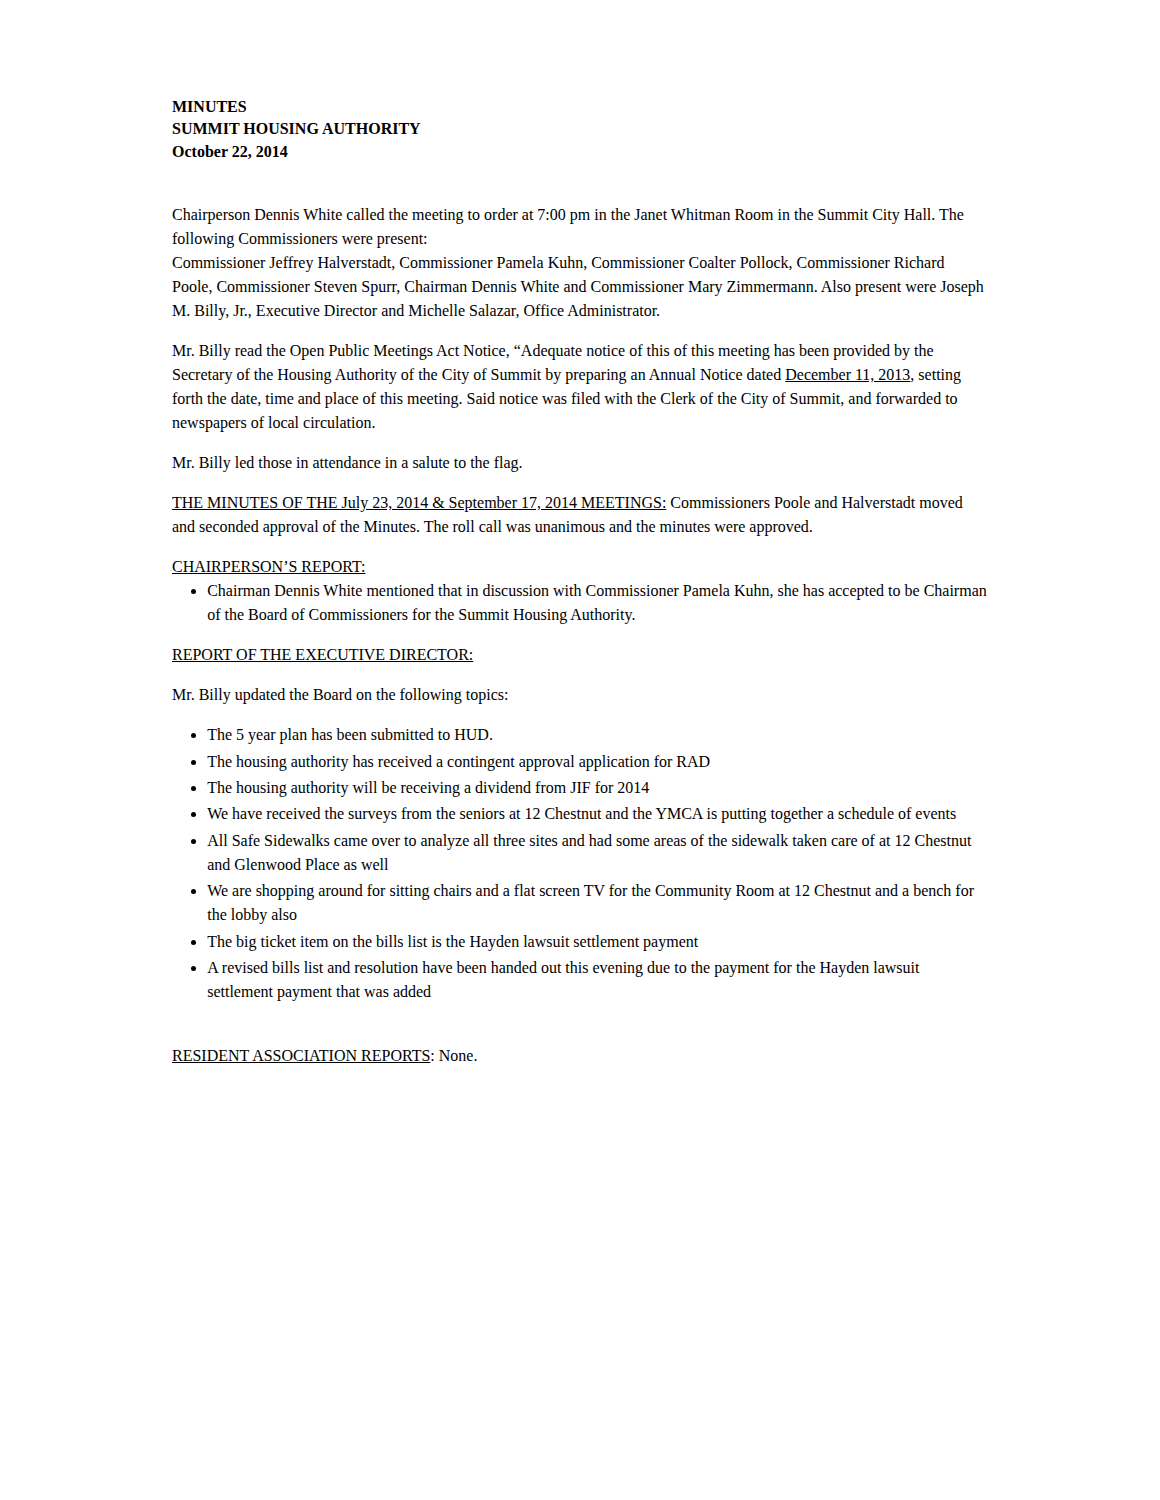MINUTES
SUMMIT HOUSING AUTHORITY
October 22, 2014
Chairperson Dennis White called the meeting to order at 7:00 pm in the Janet Whitman Room in the Summit City Hall. The following Commissioners were present:
Commissioner Jeffrey Halverstadt, Commissioner Pamela Kuhn, Commissioner Coalter Pollock, Commissioner Richard Poole, Commissioner Steven Spurr, Chairman Dennis White and Commissioner Mary Zimmermann. Also present were Joseph M. Billy, Jr., Executive Director and Michelle Salazar, Office Administrator.
Mr. Billy read the Open Public Meetings Act Notice, “Adequate notice of this of this meeting has been provided by the Secretary of the Housing Authority of the City of Summit by preparing an Annual Notice dated December 11, 2013, setting forth the date, time and place of this meeting. Said notice was filed with the Clerk of the City of Summit, and forwarded to newspapers of local circulation.
Mr. Billy led those in attendance in a salute to the flag.
THE MINUTES OF THE July 23, 2014 & September 17, 2014 MEETINGS: Commissioners Poole and Halverstadt moved and seconded approval of the Minutes. The roll call was unanimous and the minutes were approved.
CHAIRPERSON’S REPORT:
Chairman Dennis White mentioned that in discussion with Commissioner Pamela Kuhn, she has accepted to be Chairman of the Board of Commissioners for the Summit Housing Authority.
REPORT OF THE EXECUTIVE DIRECTOR:
Mr. Billy updated the Board on the following topics:
The 5 year plan has been submitted to HUD.
The housing authority has received a contingent approval application for RAD
The housing authority will be receiving a dividend from JIF for 2014
We have received the surveys from the seniors at 12 Chestnut and the YMCA is putting together a schedule of events
All Safe Sidewalks came over to analyze all three sites and had some areas of the sidewalk taken care of at 12 Chestnut and Glenwood Place as well
We are shopping around for sitting chairs and a flat screen TV for the Community Room at 12 Chestnut and a bench for the lobby also
The big ticket item on the bills list is the Hayden lawsuit settlement payment
A revised bills list and resolution have been handed out this evening due to the payment for the Hayden lawsuit settlement payment that was added
RESIDENT ASSOCIATION REPORTS: None.